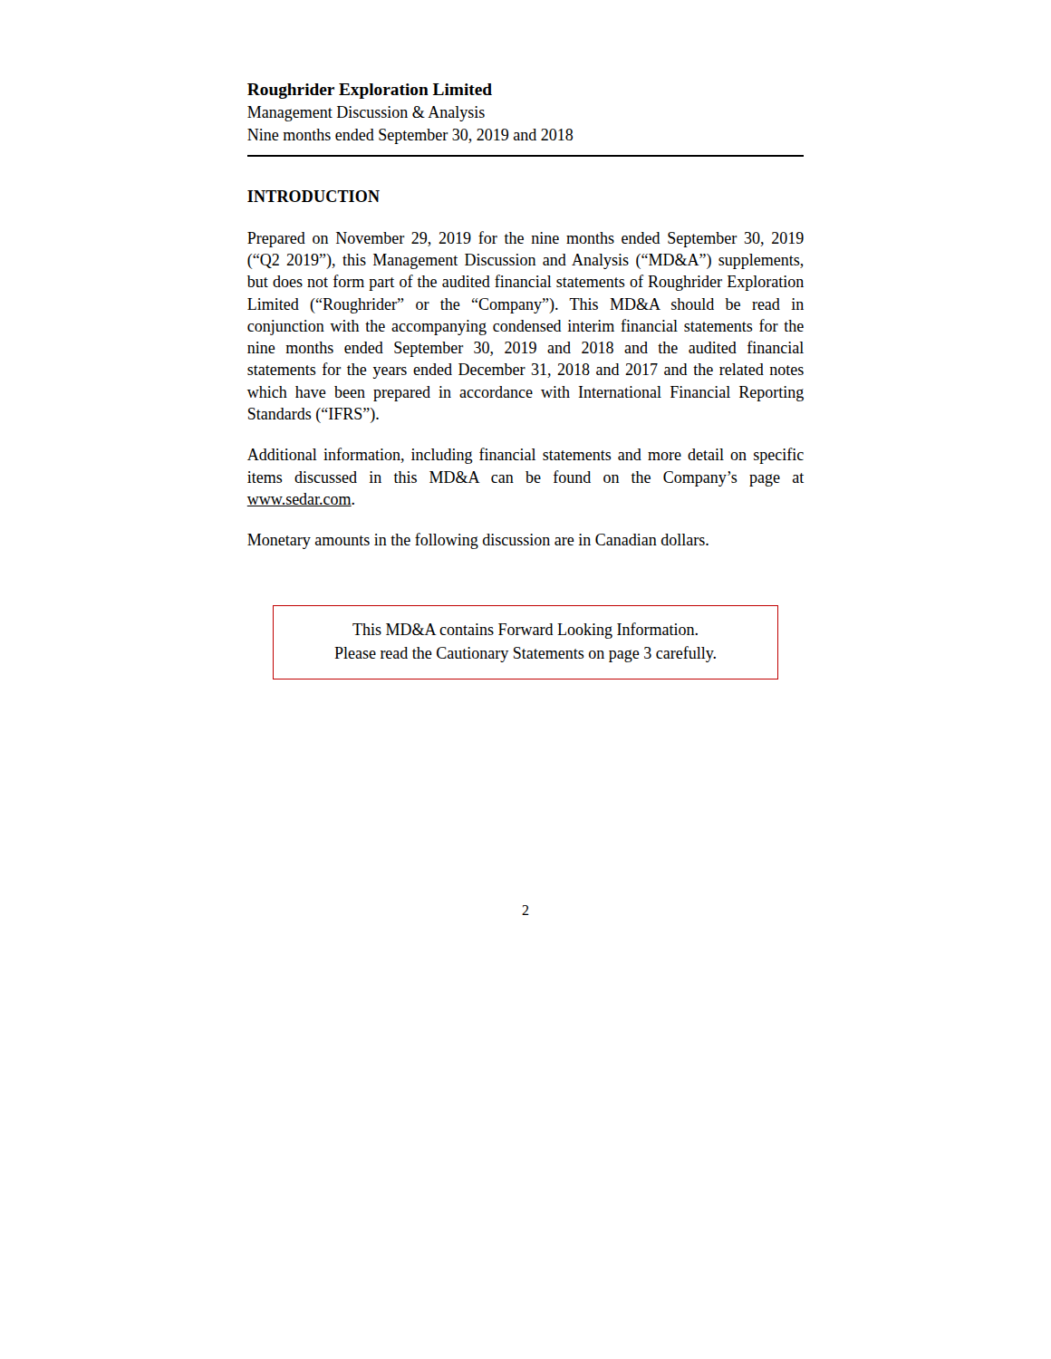Roughrider Exploration Limited
Management Discussion & Analysis
Nine months ended September 30, 2019 and 2018
INTRODUCTION
Prepared on November 29, 2019 for the nine months ended September 30, 2019 (“Q2 2019”), this Management Discussion and Analysis (“MD&A”) supplements, but does not form part of the audited financial statements of Roughrider Exploration Limited (“Roughrider” or the “Company”). This MD&A should be read in conjunction with the accompanying condensed interim financial statements for the nine months ended September 30, 2019 and 2018 and the audited financial statements for the years ended December 31, 2018 and 2017 and the related notes which have been prepared in accordance with International Financial Reporting Standards (“IFRS”).
Additional information, including financial statements and more detail on specific items discussed in this MD&A can be found on the Company’s page at www.sedar.com.
Monetary amounts in the following discussion are in Canadian dollars.
This MD&A contains Forward Looking Information.
Please read the Cautionary Statements on page 3 carefully.
2